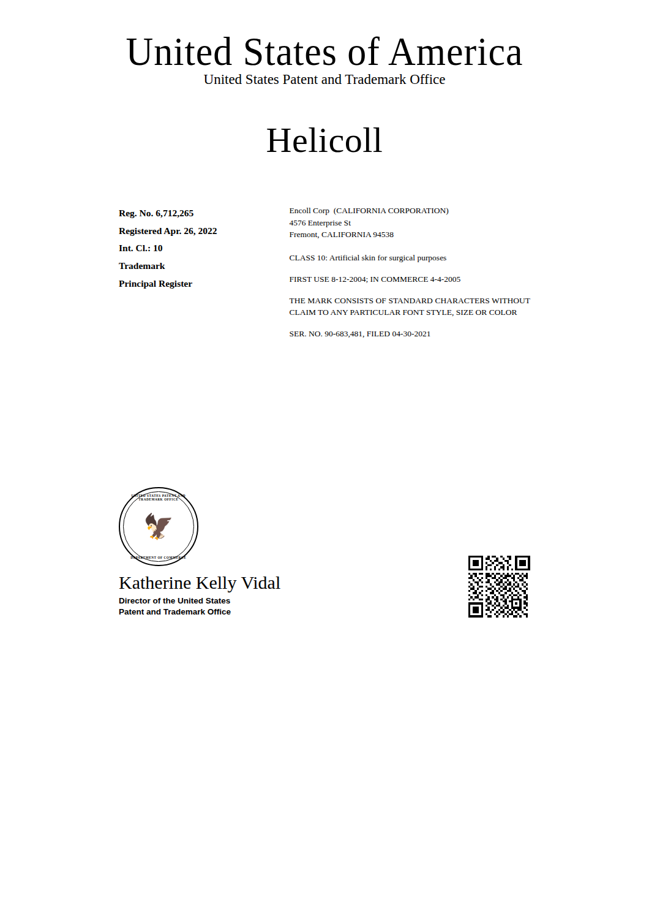United States of America
United States Patent and Trademark Office
Helicoll
Reg. No. 6,712,265
Registered Apr. 26, 2022
Int. Cl.: 10
Trademark
Principal Register
Encoll Corp (CALIFORNIA CORPORATION)
4576 Enterprise St
Fremont, CALIFORNIA 94538
CLASS 10: Artificial skin for surgical purposes
FIRST USE 8-12-2004; IN COMMERCE 4-4-2005
The mark consists of standard characters without claim to any particular font style, size or color
SER. NO. 90-683,481, FILED 04-30-2021
UNITED STATES PATENT AND TRADEMARK OFFICE
🦅
DEPARTMENT OF COMMERCE
Katherine Kelly Vidal
Director of the United States
Patent and Trademark Office